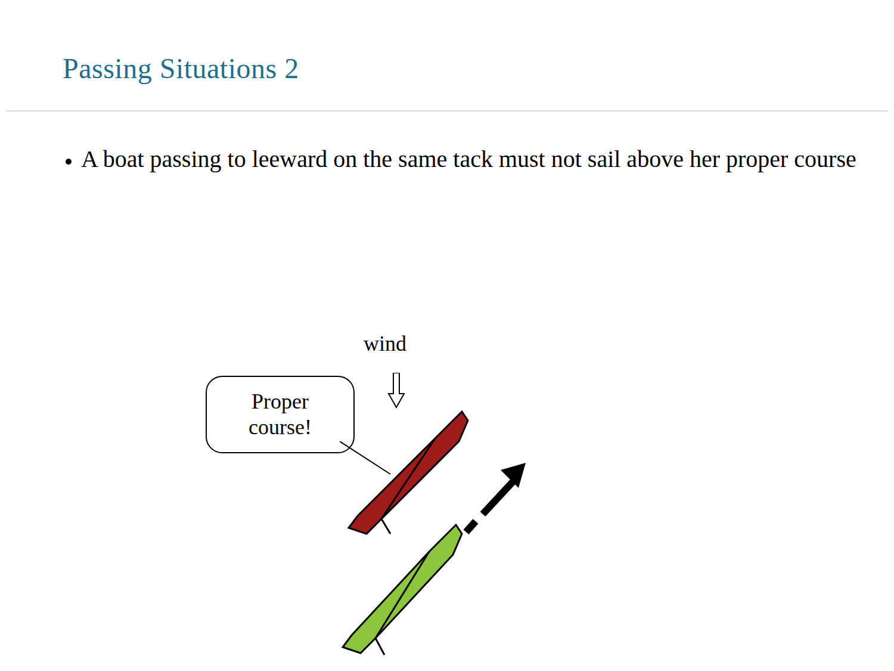Passing Situations 2
A boat passing to leeward on the same tack must not sail above her proper course
wind
Proper
course!